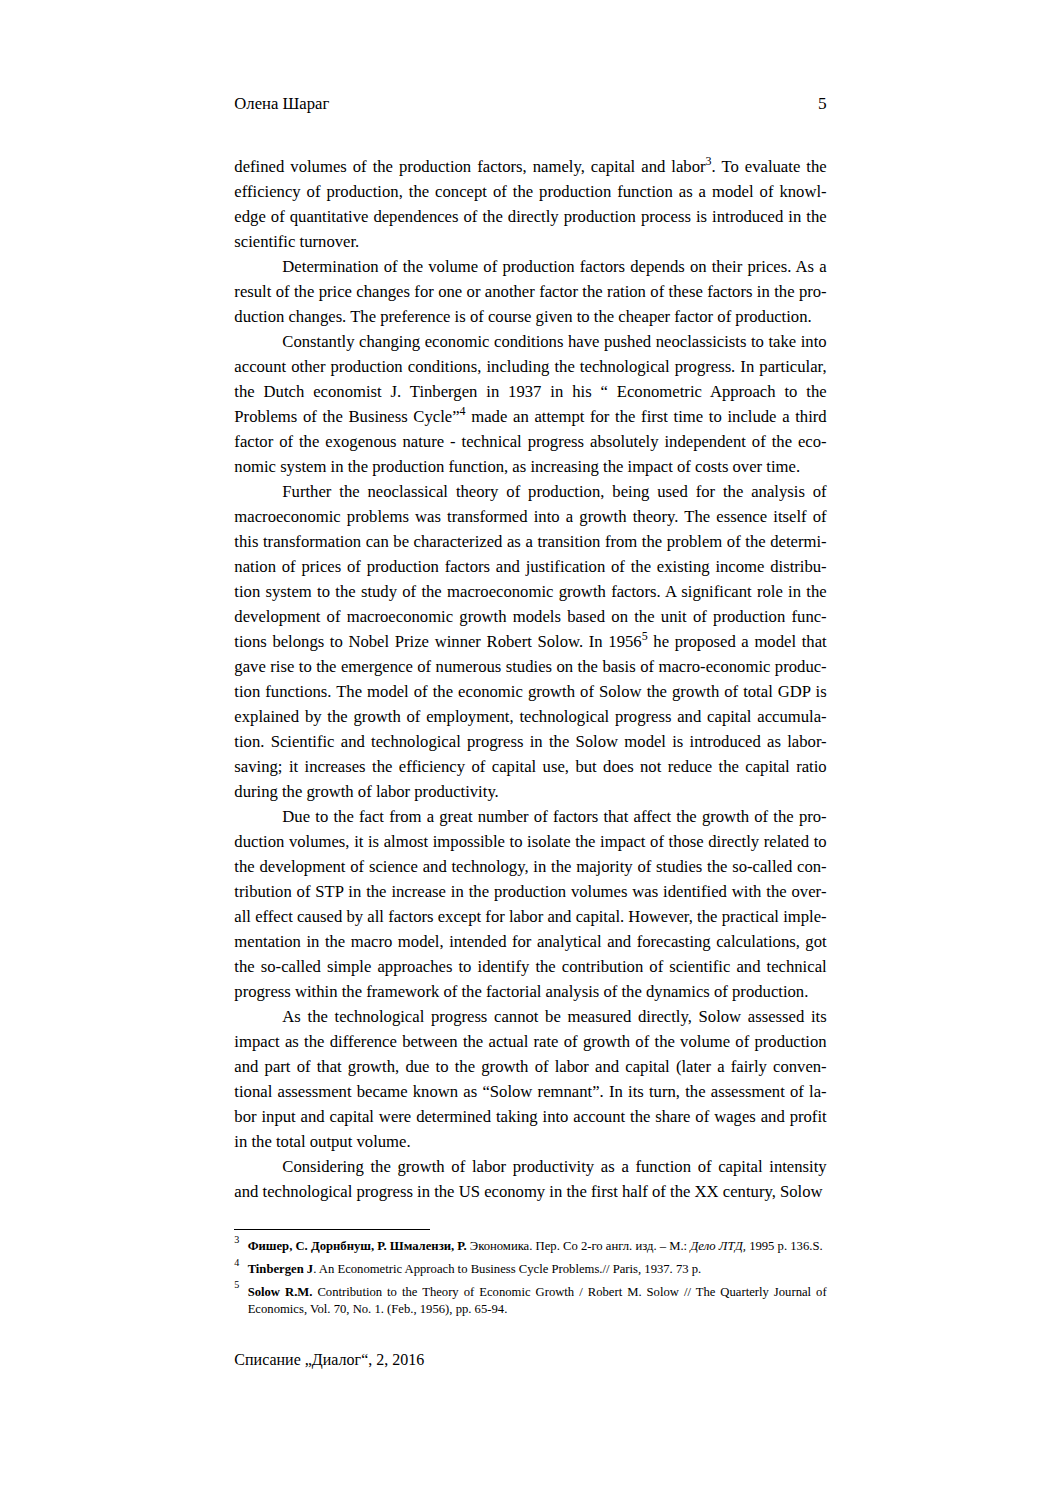Олена Шараг 5
defined volumes of the production factors, namely, capital and labor3. To evaluate the efficiency of production, the concept of the production function as a model of knowledge of quantitative dependences of the directly production process is introduced in the scientific turnover.
Determination of the volume of production factors depends on their prices. As a result of the price changes for one or another factor the ration of these factors in the production changes. The preference is of course given to the cheaper factor of production.
Constantly changing economic conditions have pushed neoclassicists to take into account other production conditions, including the technological progress. In particular, the Dutch economist J. Tinbergen in 1937 in his “ Econometric Approach to the Problems of the Business Cycle”4 made an attempt for the first time to include a third factor of the exogenous nature - technical progress absolutely independent of the economic system in the production function, as increasing the impact of costs over time.
Further the neoclassical theory of production, being used for the analysis of macroeconomic problems was transformed into a growth theory. The essence itself of this transformation can be characterized as a transition from the problem of the determination of prices of production factors and justification of the existing income distribution system to the study of the macroeconomic growth factors. A significant role in the development of macroeconomic growth models based on the unit of production functions belongs to Nobel Prize winner Robert Solow. In 19565 he proposed a model that gave rise to the emergence of numerous studies on the basis of macro-economic production functions. The model of the economic growth of Solow the growth of total GDP is explained by the growth of employment, technological progress and capital accumulation. Scientific and technological progress in the Solow model is introduced as labor-saving; it increases the efficiency of capital use, but does not reduce the capital ratio during the growth of labor productivity.
Due to the fact from a great number of factors that affect the growth of the production volumes, it is almost impossible to isolate the impact of those directly related to the development of science and technology, in the majority of studies the so-called contribution of STP in the increase in the production volumes was identified with the overall effect caused by all factors except for labor and capital. However, the practical implementation in the macro model, intended for analytical and forecasting calculations, got the so-called simple approaches to identify the contribution of scientific and technical progress within the framework of the factorial analysis of the dynamics of production.
As the technological progress cannot be measured directly, Solow assessed its impact as the difference between the actual rate of growth of the volume of production and part of that growth, due to the growth of labor and capital (later a fairly conventional assessment became known as “Solow remnant”. In its turn, the assessment of labor input and capital were determined taking into account the share of wages and profit in the total output volume.
Considering the growth of labor productivity as a function of capital intensity and technological progress in the US economy in the first half of the XX century, Solow
3 Фишер, С. Дорнбнуш, Р. Шмалензи, Р. Экономика. Пер. Со 2-го англ. изд. – М.: Дело ЛТД, 1995 p. 136.S.
4 Tinbergen J. An Econometric Approach to Business Cycle Problems.// Paris, 1937. 73 p.
5 Solow R.M. Contribution to the Theory of Economic Growth / Robert M. Solow // The Quarterly Journal of Economics, Vol. 70, No. 1. (Feb., 1956), pp. 65-94.
Списание „Диалог“, 2, 2016